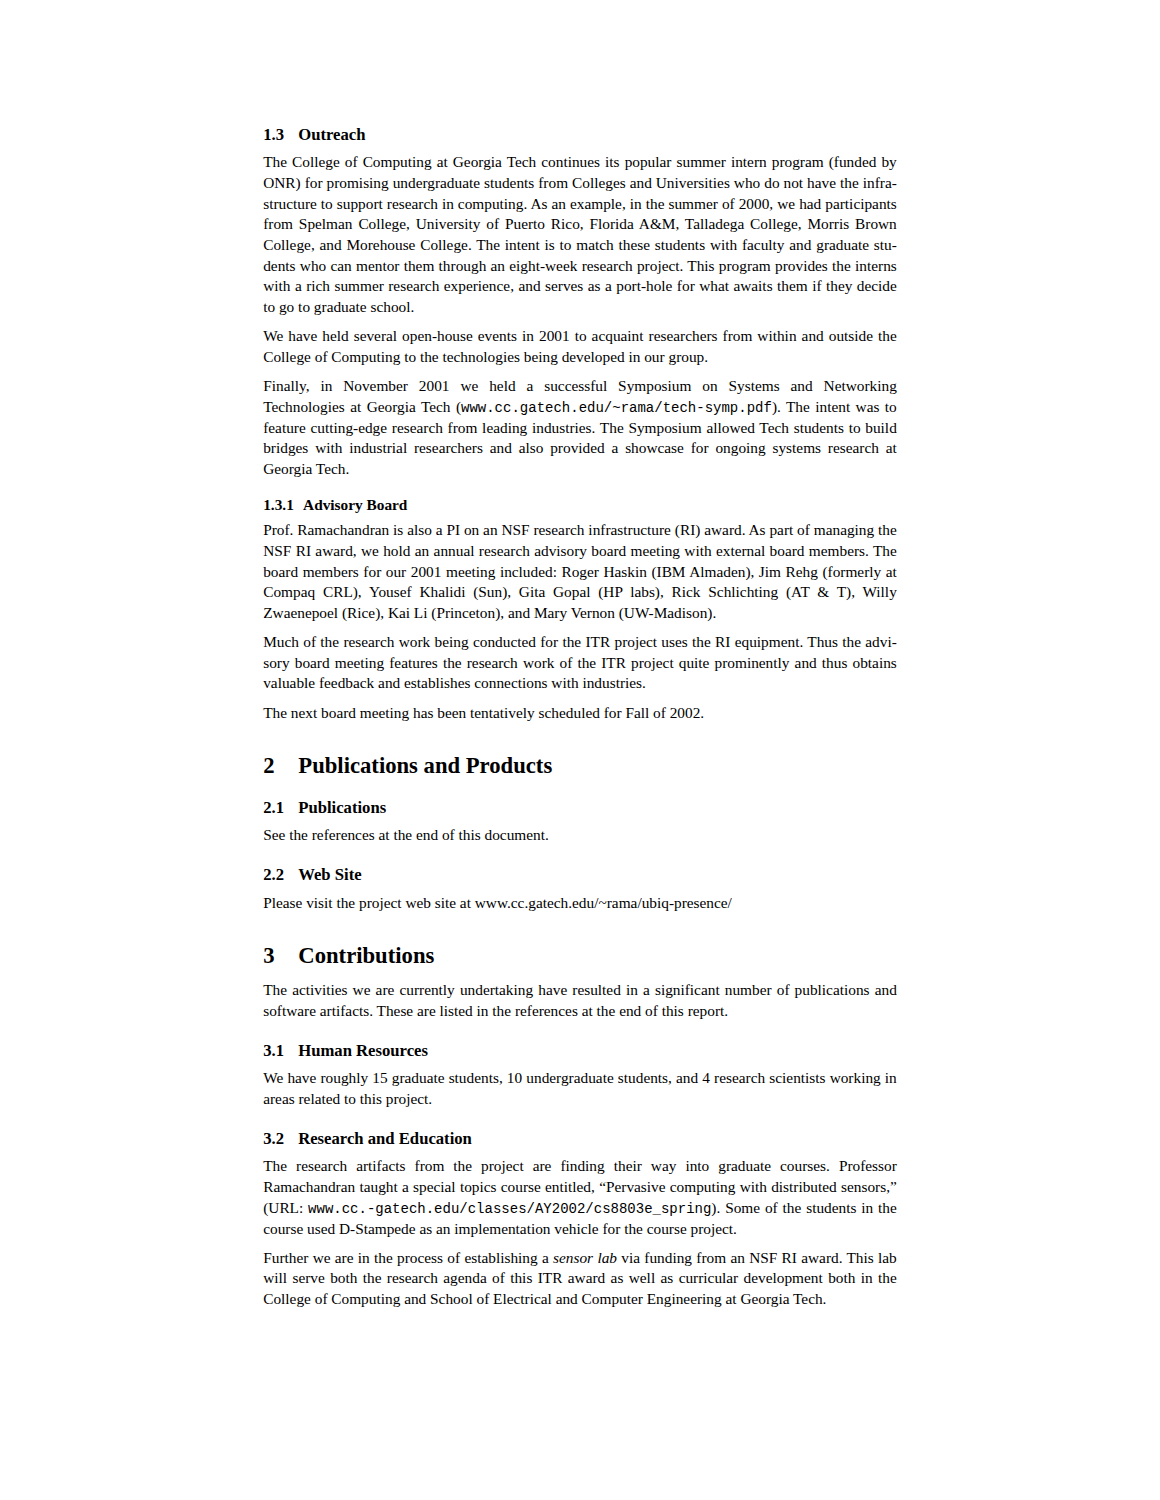1.3 Outreach
The College of Computing at Georgia Tech continues its popular summer intern program (funded by ONR) for promising undergraduate students from Colleges and Universities who do not have the infrastructure to support research in computing. As an example, in the summer of 2000, we had participants from Spelman College, University of Puerto Rico, Florida A&M, Talladega College, Morris Brown College, and Morehouse College. The intent is to match these students with faculty and graduate students who can mentor them through an eight-week research project. This program provides the interns with a rich summer research experience, and serves as a port-hole for what awaits them if they decide to go to graduate school.
We have held several open-house events in 2001 to acquaint researchers from within and outside the College of Computing to the technologies being developed in our group.
Finally, in November 2001 we held a successful Symposium on Systems and Networking Technologies at Georgia Tech (www.cc.gatech.edu/~rama/tech-symp.pdf). The intent was to feature cutting-edge research from leading industries. The Symposium allowed Tech students to build bridges with industrial researchers and also provided a showcase for ongoing systems research at Georgia Tech.
1.3.1 Advisory Board
Prof. Ramachandran is also a PI on an NSF research infrastructure (RI) award. As part of managing the NSF RI award, we hold an annual research advisory board meeting with external board members. The board members for our 2001 meeting included: Roger Haskin (IBM Almaden), Jim Rehg (formerly at Compaq CRL), Yousef Khalidi (Sun), Gita Gopal (HP labs), Rick Schlichting (AT & T), Willy Zwaenepoel (Rice), Kai Li (Princeton), and Mary Vernon (UW-Madison).
Much of the research work being conducted for the ITR project uses the RI equipment. Thus the advisory board meeting features the research work of the ITR project quite prominently and thus obtains valuable feedback and establishes connections with industries.
The next board meeting has been tentatively scheduled for Fall of 2002.
2 Publications and Products
2.1 Publications
See the references at the end of this document.
2.2 Web Site
Please visit the project web site at www.cc.gatech.edu/~rama/ubiq-presence/
3 Contributions
The activities we are currently undertaking have resulted in a significant number of publications and software artifacts. These are listed in the references at the end of this report.
3.1 Human Resources
We have roughly 15 graduate students, 10 undergraduate students, and 4 research scientists working in areas related to this project.
3.2 Research and Education
The research artifacts from the project are finding their way into graduate courses. Professor Ramachandran taught a special topics course entitled, “Pervasive computing with distributed sensors,” (URL: www.cc.-gatech.edu/classes/AY2002/cs8803e_spring). Some of the students in the course used D-Stampede as an implementation vehicle for the course project.
Further we are in the process of establishing a sensor lab via funding from an NSF RI award. This lab will serve both the research agenda of this ITR award as well as curricular development both in the College of Computing and School of Electrical and Computer Engineering at Georgia Tech.